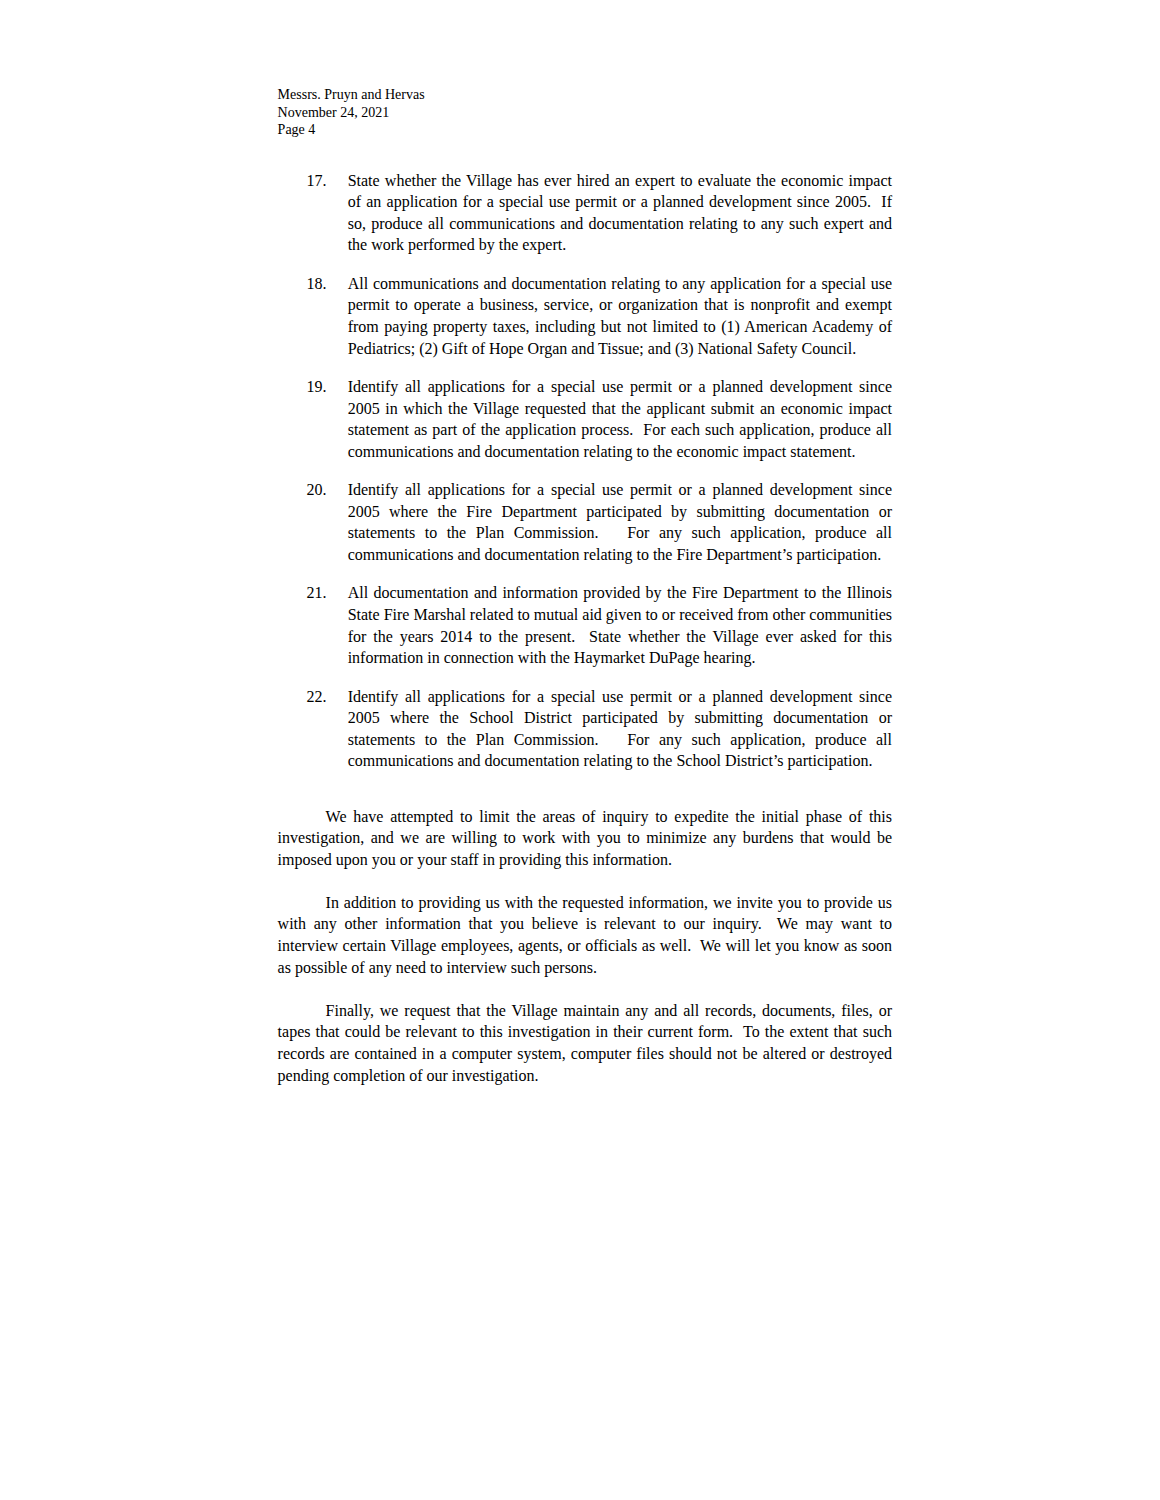Messrs. Pruyn and Hervas
November 24, 2021
Page 4
State whether the Village has ever hired an expert to evaluate the economic impact of an application for a special use permit or a planned development since 2005. If so, produce all communications and documentation relating to any such expert and the work performed by the expert.
All communications and documentation relating to any application for a special use permit to operate a business, service, or organization that is nonprofit and exempt from paying property taxes, including but not limited to (1) American Academy of Pediatrics; (2) Gift of Hope Organ and Tissue; and (3) National Safety Council.
Identify all applications for a special use permit or a planned development since 2005 in which the Village requested that the applicant submit an economic impact statement as part of the application process. For each such application, produce all communications and documentation relating to the economic impact statement.
Identify all applications for a special use permit or a planned development since 2005 where the Fire Department participated by submitting documentation or statements to the Plan Commission. For any such application, produce all communications and documentation relating to the Fire Department’s participation.
All documentation and information provided by the Fire Department to the Illinois State Fire Marshal related to mutual aid given to or received from other communities for the years 2014 to the present. State whether the Village ever asked for this information in connection with the Haymarket DuPage hearing.
Identify all applications for a special use permit or a planned development since 2005 where the School District participated by submitting documentation or statements to the Plan Commission. For any such application, produce all communications and documentation relating to the School District’s participation.
We have attempted to limit the areas of inquiry to expedite the initial phase of this investigation, and we are willing to work with you to minimize any burdens that would be imposed upon you or your staff in providing this information.
In addition to providing us with the requested information, we invite you to provide us with any other information that you believe is relevant to our inquiry. We may want to interview certain Village employees, agents, or officials as well. We will let you know as soon as possible of any need to interview such persons.
Finally, we request that the Village maintain any and all records, documents, files, or tapes that could be relevant to this investigation in their current form. To the extent that such records are contained in a computer system, computer files should not be altered or destroyed pending completion of our investigation.